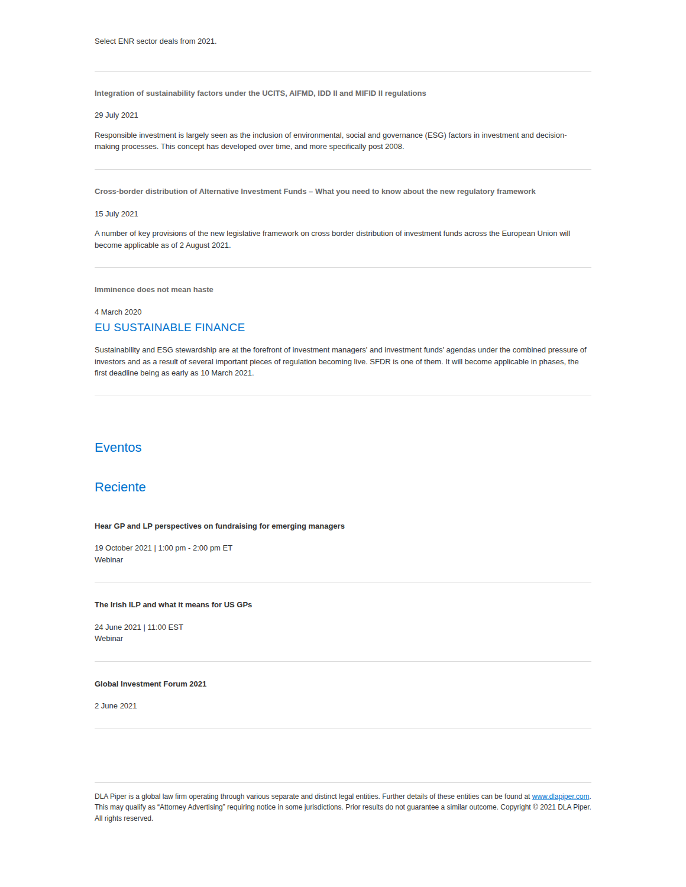Select ENR sector deals from 2021.
Integration of sustainability factors under the UCITS, AIFMD, IDD II and MIFID II regulations
29 July 2021
Responsible investment is largely seen as the inclusion of environmental, social and governance (ESG) factors in investment and decision-making processes. This concept has developed over time, and more specifically post 2008.
Cross-border distribution of Alternative Investment Funds – What you need to know about the new regulatory framework
15 July 2021
A number of key provisions of the new legislative framework on cross border distribution of investment funds across the European Union will become applicable as of 2 August 2021.
Imminence does not mean haste
4 March 2020
EU SUSTAINABLE FINANCE
Sustainability and ESG stewardship are at the forefront of investment managers' and investment funds' agendas under the combined pressure of investors and as a result of several important pieces of regulation becoming live. SFDR is one of them. It will become applicable in phases, the first deadline being as early as 10 March 2021.
Eventos
Reciente
Hear GP and LP perspectives on fundraising for emerging managers
19 October 2021 | 1:00 pm - 2:00 pm ET
Webinar
The Irish ILP and what it means for US GPs
24 June 2021 | 11:00 EST
Webinar
Global Investment Forum 2021
2 June 2021
DLA Piper is a global law firm operating through various separate and distinct legal entities. Further details of these entities can be found at www.dlapiper.com. This may qualify as “Attorney Advertising” requiring notice in some jurisdictions. Prior results do not guarantee a similar outcome. Copyright © 2021 DLA Piper. All rights reserved.